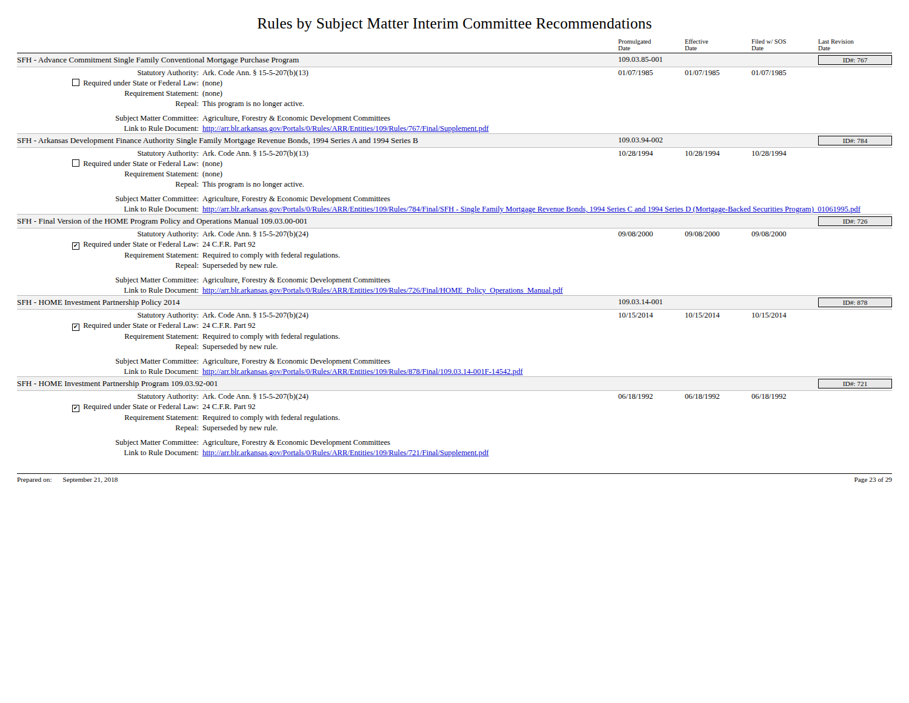Rules by Subject Matter Interim Committee Recommendations
| | | Promulgated Date | Effective Date | Filed w/ SOS Date | Last Revision Date |
| SFH - Advance Commitment Single Family Conventional Mortgage Purchase Program | 109.03.85-001 | ID#: 767 |
| Statutory Authority: | Ark. Code Ann. § 15-5-207(b)(13) | 01/07/1985 | 01/07/1985 | 01/07/1985 | |
| Required under State or Federal Law: | (none) | |
| Requirement Statement: | (none) | |
| Repeal: | This program is no longer active. | |
| Subject Matter Committee: | Agriculture, Forestry & Economic Development Committees | |
| Link to Rule Document: | http://arr.blr.arkansas.gov/Portals/0/Rules/ARR/Entities/109/Rules/767/Final/Supplement.pdf |
| SFH - Arkansas Development Finance Authority Single Family Mortgage Revenue Bonds, 1994 Series A and 1994 Series B | 109.03.94-002 | ID#: 784 |
| Statutory Authority: | Ark. Code Ann. § 15-5-207(b)(13) | 10/28/1994 | 10/28/1994 | 10/28/1994 | |
| Required under State or Federal Law: | (none) | |
| Requirement Statement: | (none) | |
| Repeal: | This program is no longer active. | |
| Subject Matter Committee: | Agriculture, Forestry & Economic Development Committees | |
| Link to Rule Document: | http://arr.blr.arkansas.gov/Portals/0/Rules/ARR/Entities/109/Rules/784/Final/SFH - Single Family Mortgage Revenue Bonds, 1994 Series C and 1994 Series D (Mortgage-Backed Securities Program)_01061995.pdf |
| SFH - Final Version of the HOME Program Policy and Operations Manual 109.03.00-001 | ID#: 726 |
| Statutory Authority: | Ark. Code Ann. § 15-5-207(b)(24) | 09/08/2000 | 09/08/2000 | 09/08/2000 | |
| Required under State or Federal Law: | 24 C.F.R. Part 92 | |
| Requirement Statement: | Required to comply with federal regulations. | |
| Repeal: | Superseded by new rule. | |
| Subject Matter Committee: | Agriculture, Forestry & Economic Development Committees | |
| Link to Rule Document: | http://arr.blr.arkansas.gov/Portals/0/Rules/ARR/Entities/109/Rules/726/Final/HOME_Policy_Operations_Manual.pdf |
| SFH - HOME Investment Partnership Policy 2014 | 109.03.14-001 | ID#: 878 |
| Statutory Authority: | Ark. Code Ann. § 15-5-207(b)(24) | 10/15/2014 | 10/15/2014 | 10/15/2014 | |
| Required under State or Federal Law: | 24 C.F.R. Part 92 | |
| Requirement Statement: | Required to comply with federal regulations. | |
| Repeal: | Superseded by new rule. | |
| Subject Matter Committee: | Agriculture, Forestry & Economic Development Committees | |
| Link to Rule Document: | http://arr.blr.arkansas.gov/Portals/0/Rules/ARR/Entities/109/Rules/878/Final/109.03.14-001F-14542.pdf |
| SFH - HOME Investment Partnership Program 109.03.92-001 | ID#: 721 |
| Statutory Authority: | Ark. Code Ann. § 15-5-207(b)(24) | 06/18/1992 | 06/18/1992 | 06/18/1992 | |
| Required under State or Federal Law: | 24 C.F.R. Part 92 | |
| Requirement Statement: | Required to comply with federal regulations. | |
| Repeal: | Superseded by new rule. | |
| Subject Matter Committee: | Agriculture, Forestry & Economic Development Committees | |
| Link to Rule Document: | http://arr.blr.arkansas.gov/Portals/0/Rules/ARR/Entities/109/Rules/721/Final/Supplement.pdf |
Prepared on: September 21, 2018
Page 23 of 29